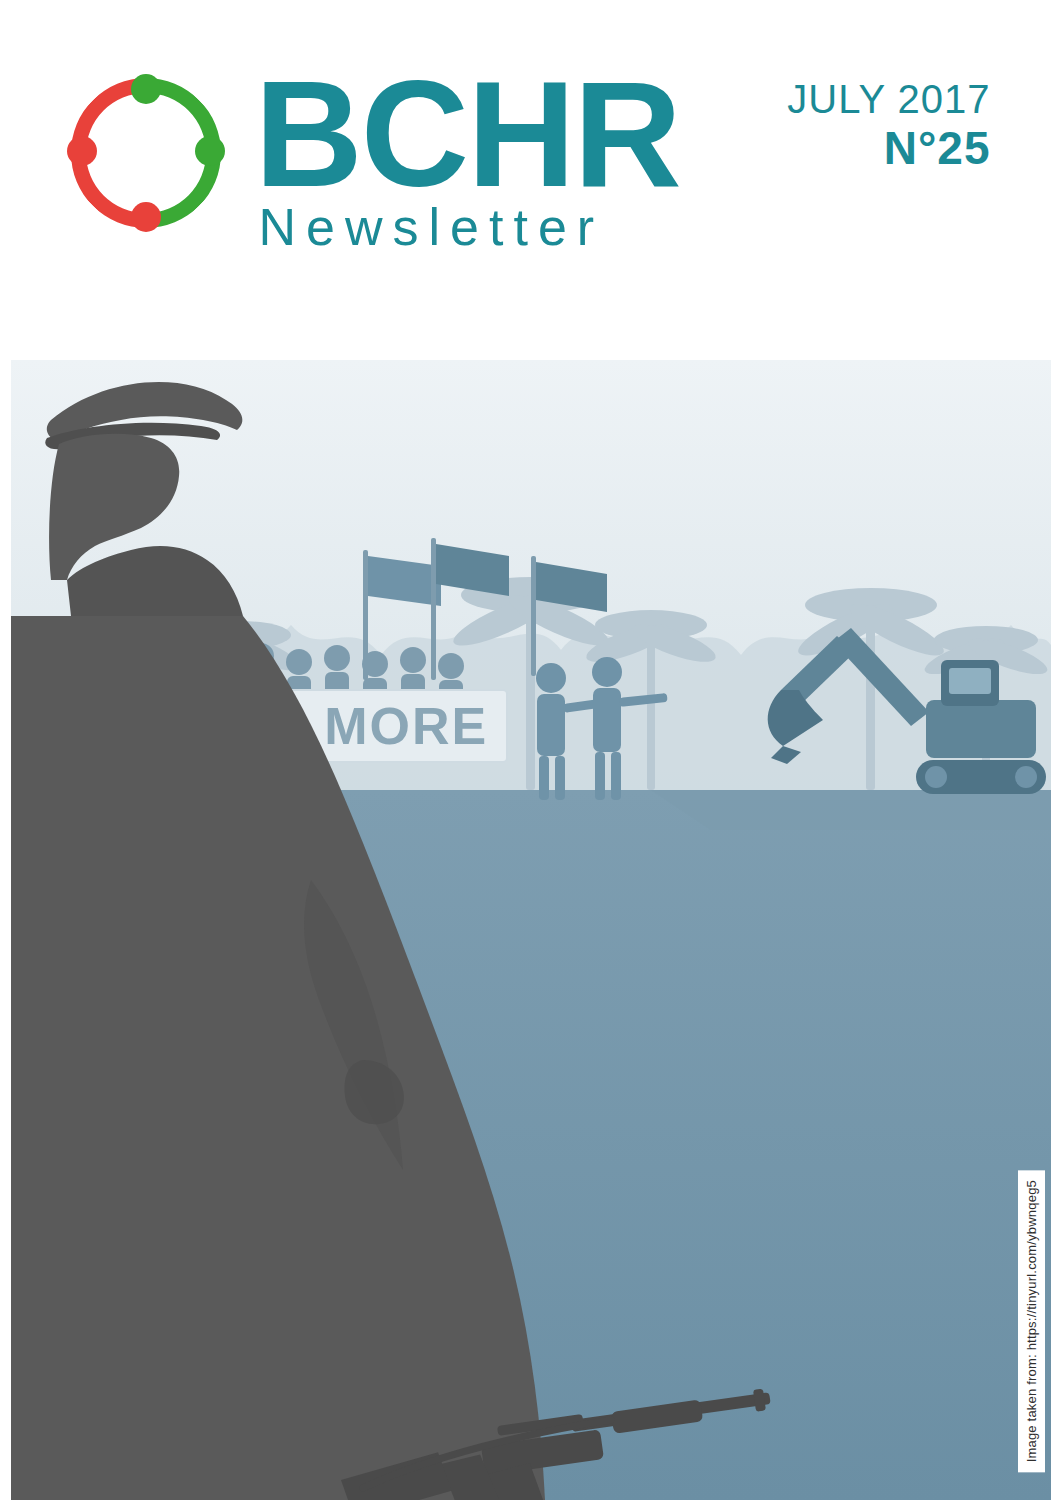BCHR
Newsletter
JULY 2017
N°25
NO MORE
Image taken from: https://tinyurl.com/ybwnqeg5